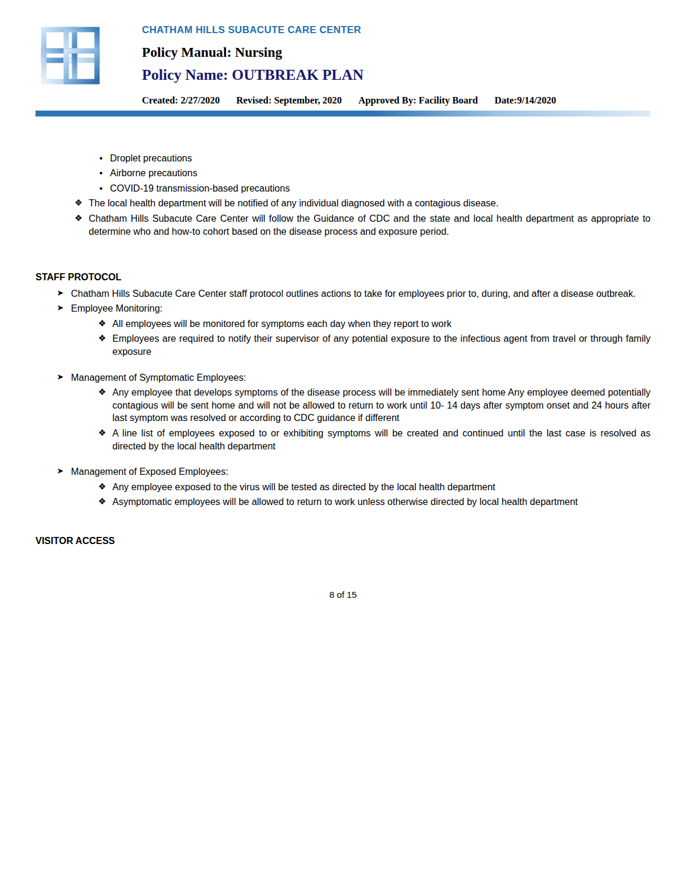CHATHAM HILLS SUBACUTE CARE CENTER
Policy Manual: Nursing
Policy Name: OUTBREAK PLAN
Created: 2/27/2020 Revised: September, 2020 Approved By: Facility Board Date:9/14/2020
Droplet precautions
Airborne precautions
COVID-19 transmission-based precautions
The local health department will be notified of any individual diagnosed with a contagious disease.
Chatham Hills Subacute Care Center will follow the Guidance of CDC and the state and local health department as appropriate to determine who and how-to cohort based on the disease process and exposure period.
STAFF PROTOCOL
Chatham Hills Subacute Care Center staff protocol outlines actions to take for employees prior to, during, and after a disease outbreak.
Employee Monitoring:
All employees will be monitored for symptoms each day when they report to work
Employees are required to notify their supervisor of any potential exposure to the infectious agent from travel or through family exposure
Management of Symptomatic Employees:
Any employee that develops symptoms of the disease process will be immediately sent home Any employee deemed potentially contagious will be sent home and will not be allowed to return to work until 10- 14 days after symptom onset and 24 hours after last symptom was resolved or according to CDC guidance if different
A line list of employees exposed to or exhibiting symptoms will be created and continued until the last case is resolved as directed by the local health department
Management of Exposed Employees:
Any employee exposed to the virus will be tested as directed by the local health department
Asymptomatic employees will be allowed to return to work unless otherwise directed by local health department
VISITOR ACCESS
8 of 15